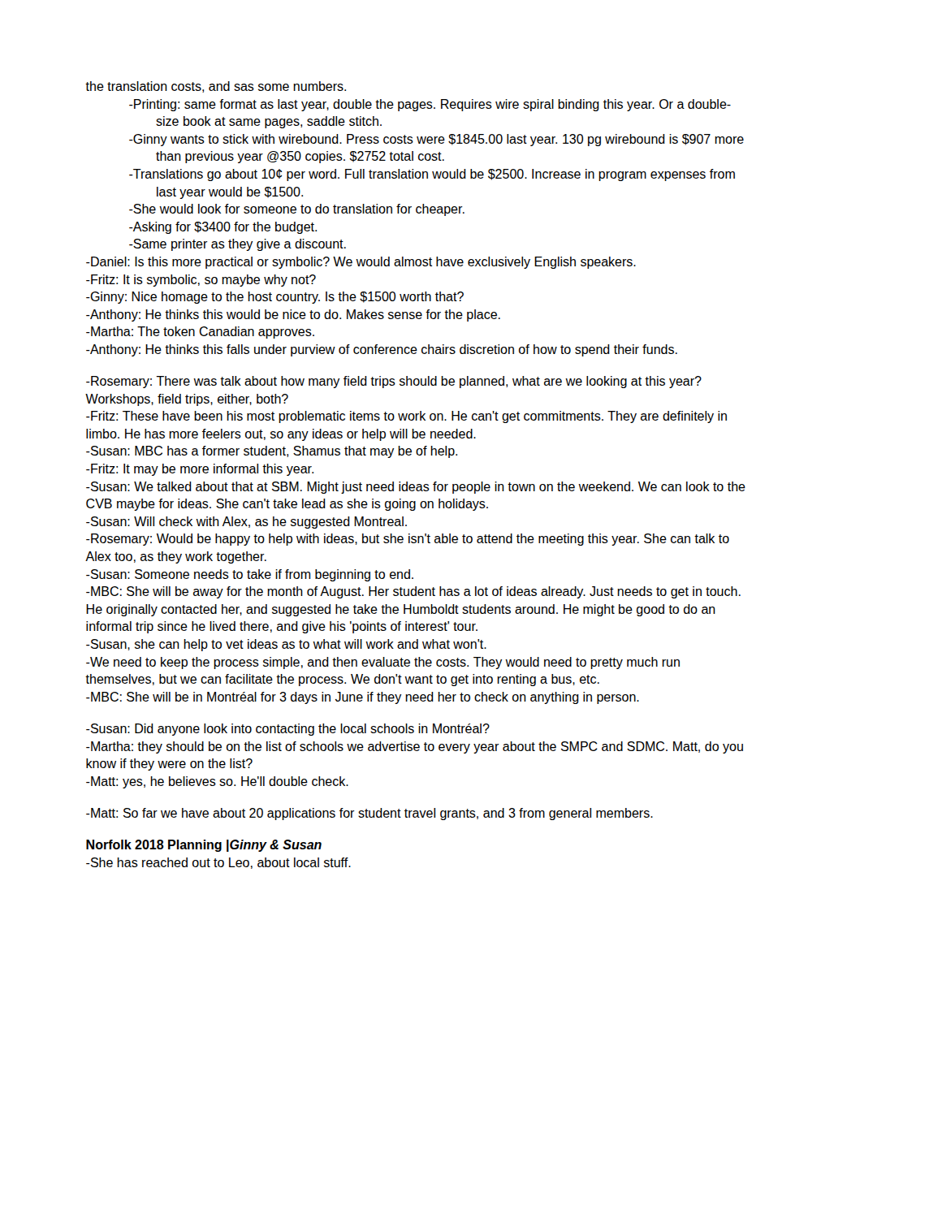the translation costs, and sas some numbers.
-Printing: same format as last year, double the pages. Requires wire spiral binding this year. Or a double-size book at same pages, saddle stitch.
-Ginny wants to stick with wirebound. Press costs were $1845.00 last year. 130 pg wirebound is $907 more than previous year @350 copies. $2752 total cost.
-Translations go about 10¢ per word. Full translation would be $2500. Increase in program expenses from last year would be $1500.
-She would look for someone to do translation for cheaper.
-Asking for $3400 for the budget.
-Same printer as they give a discount.
-Daniel: Is this more practical or symbolic? We would almost have exclusively English speakers.
-Fritz: It is symbolic, so maybe why not?
-Ginny: Nice homage to the host country. Is the $1500 worth that?
-Anthony: He thinks this would be nice to do. Makes sense for the place.
-Martha: The token Canadian approves.
-Anthony: He thinks this falls under purview of conference chairs discretion of how to spend their funds.
-Rosemary: There was talk about how many field trips should be planned, what are we looking at this year? Workshops, field trips, either, both?
-Fritz: These have been his most problematic items to work on. He can't get commitments. They are definitely in limbo. He has more feelers out, so any ideas or help will be needed.
-Susan: MBC has a former student, Shamus that may be of help.
-Fritz: It may be more informal this year.
-Susan: We talked about that at SBM. Might just need ideas for people in town on the weekend. We can look to the CVB maybe for ideas. She can't take lead as she is going on holidays.
-Susan: Will check with Alex, as he suggested Montreal.
-Rosemary: Would be happy to help with ideas, but she isn't able to attend the meeting this year. She can talk to Alex too, as they work together.
-Susan: Someone needs to take if from beginning to end.
-MBC: She will be away for the month of August. Her student has a lot of ideas already. Just needs to get in touch. He originally contacted her, and suggested he take the Humboldt students around. He might be good to do an informal trip since he lived there, and give his 'points of interest' tour.
-Susan, she can help to vet ideas as to what will work and what won't.
-We need to keep the process simple, and then evaluate the costs. They would need to pretty much run themselves, but we can facilitate the process. We don't want to get into renting a bus, etc.
-MBC: She will be in Montréal for 3 days in June if they need her to check on anything in person.
-Susan: Did anyone look into contacting the local schools in Montréal?
-Martha: they should be on the list of schools we advertise to every year about the SMPC and SDMC. Matt, do you know if they were on the list?
-Matt: yes, he believes so. He'll double check.
-Matt: So far we have about 20 applications for student travel grants, and 3 from general members.
Norfolk 2018 Planning |
Ginny & Susan
-She has reached out to Leo, about local stuff.